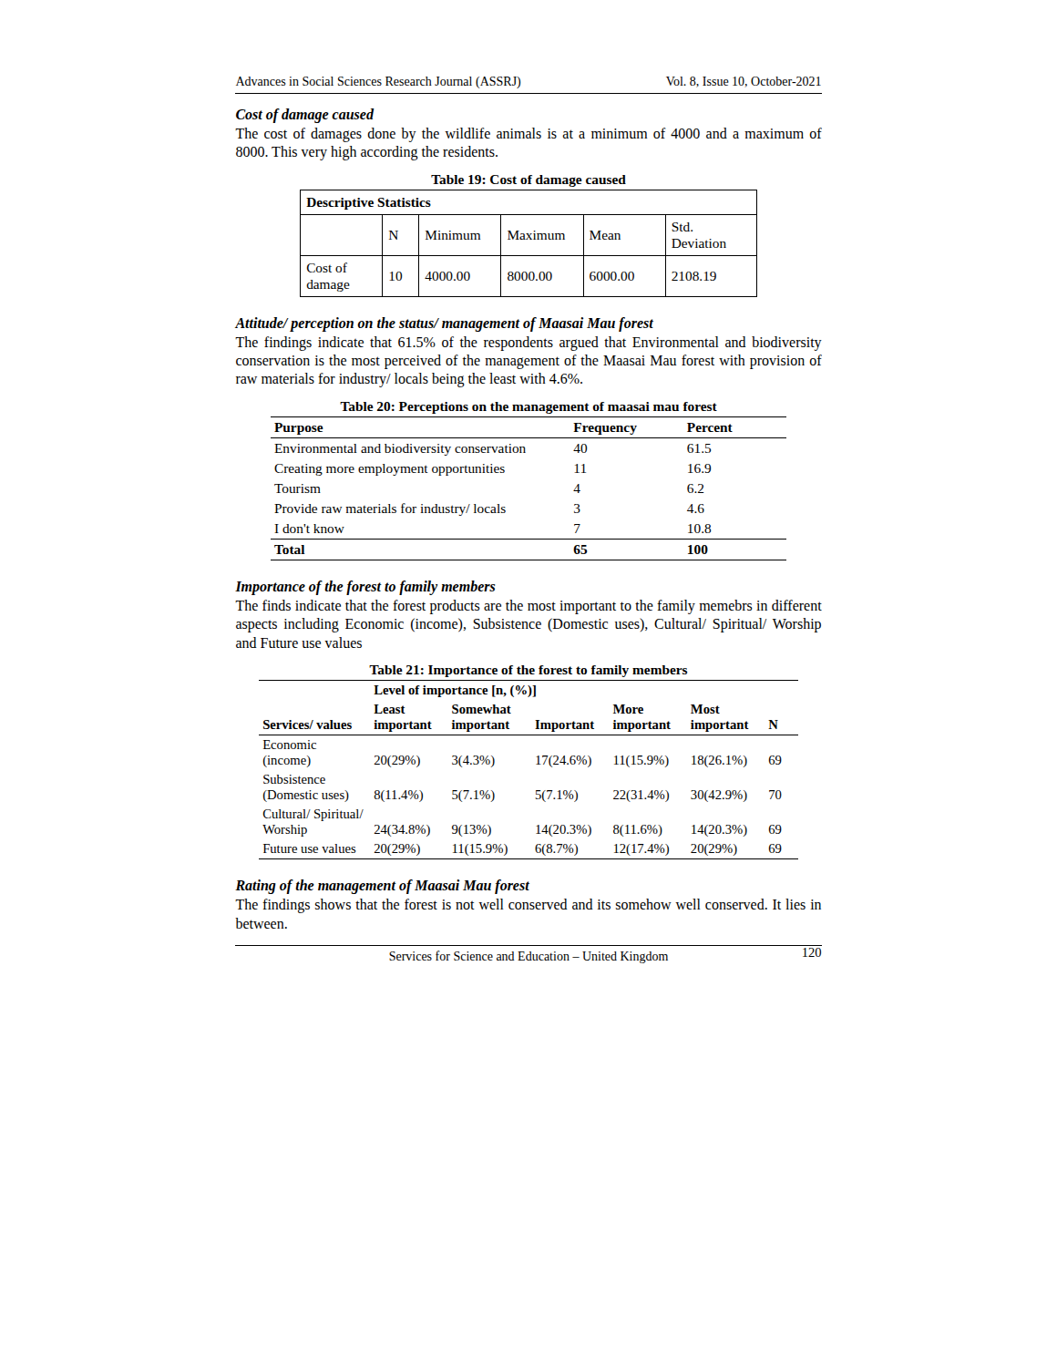Advances in Social Sciences Research Journal (ASSRJ)
Vol. 8, Issue 10, October-2021
Cost of damage caused
The cost of damages done by the wildlife animals is at a minimum of 4000 and a maximum of 8000. This very high according the residents.
Table 19: Cost of damage caused
| Descriptive Statistics |
| | N | Minimum | Maximum | Mean | Std. Deviation |
| Cost of damage | 10 | 4000.00 | 8000.00 | 6000.00 | 2108.19 |
Attitude/ perception on the status/ management of Maasai Mau forest
The findings indicate that 61.5% of the respondents argued that Environmental and biodiversity conservation is the most perceived of the management of the Maasai Mau forest with provision of raw materials for industry/ locals being the least with 4.6%.
Table 20: Perceptions on the management of maasai mau forest
| Purpose | Frequency | Percent |
| --- | --- | --- |
| Environmental and biodiversity conservation | 40 | 61.5 |
| Creating more employment opportunities | 11 | 16.9 |
| Tourism | 4 | 6.2 |
| Provide raw materials for industry/ locals | 3 | 4.6 |
| I don't know | 7 | 10.8 |
| Total | 65 | 100 |
Importance of the forest to family members
The finds indicate that the forest products are the most important to the family memebrs in different aspects including Economic (income), Subsistence (Domestic uses), Cultural/ Spiritual/ Worship and Future use values
Table 21: Importance of the forest to family members
| | Level of importance [n, (%)] | |
| --- | --- | --- |
| Services/ values | Least important | Somewhat important | Important | More important | Most important | N |
| Economic (income) | 20(29%) | 3(4.3%) | 17(24.6%) | 11(15.9%) | 18(26.1%) | 69 |
| Subsistence (Domestic uses) | 8(11.4%) | 5(7.1%) | 5(7.1%) | 22(31.4%) | 30(42.9%) | 70 |
| Cultural/ Spiritual/ Worship | 24(34.8%) | 9(13%) | 14(20.3%) | 8(11.6%) | 14(20.3%) | 69 |
| Future use values | 20(29%) | 11(15.9%) | 6(8.7%) | 12(17.4%) | 20(29%) | 69 |
Rating of the management of Maasai Mau forest
The findings shows that the forest is not well conserved and its somehow well conserved. It lies in between.
Services for Science and Education – United Kingdom
120